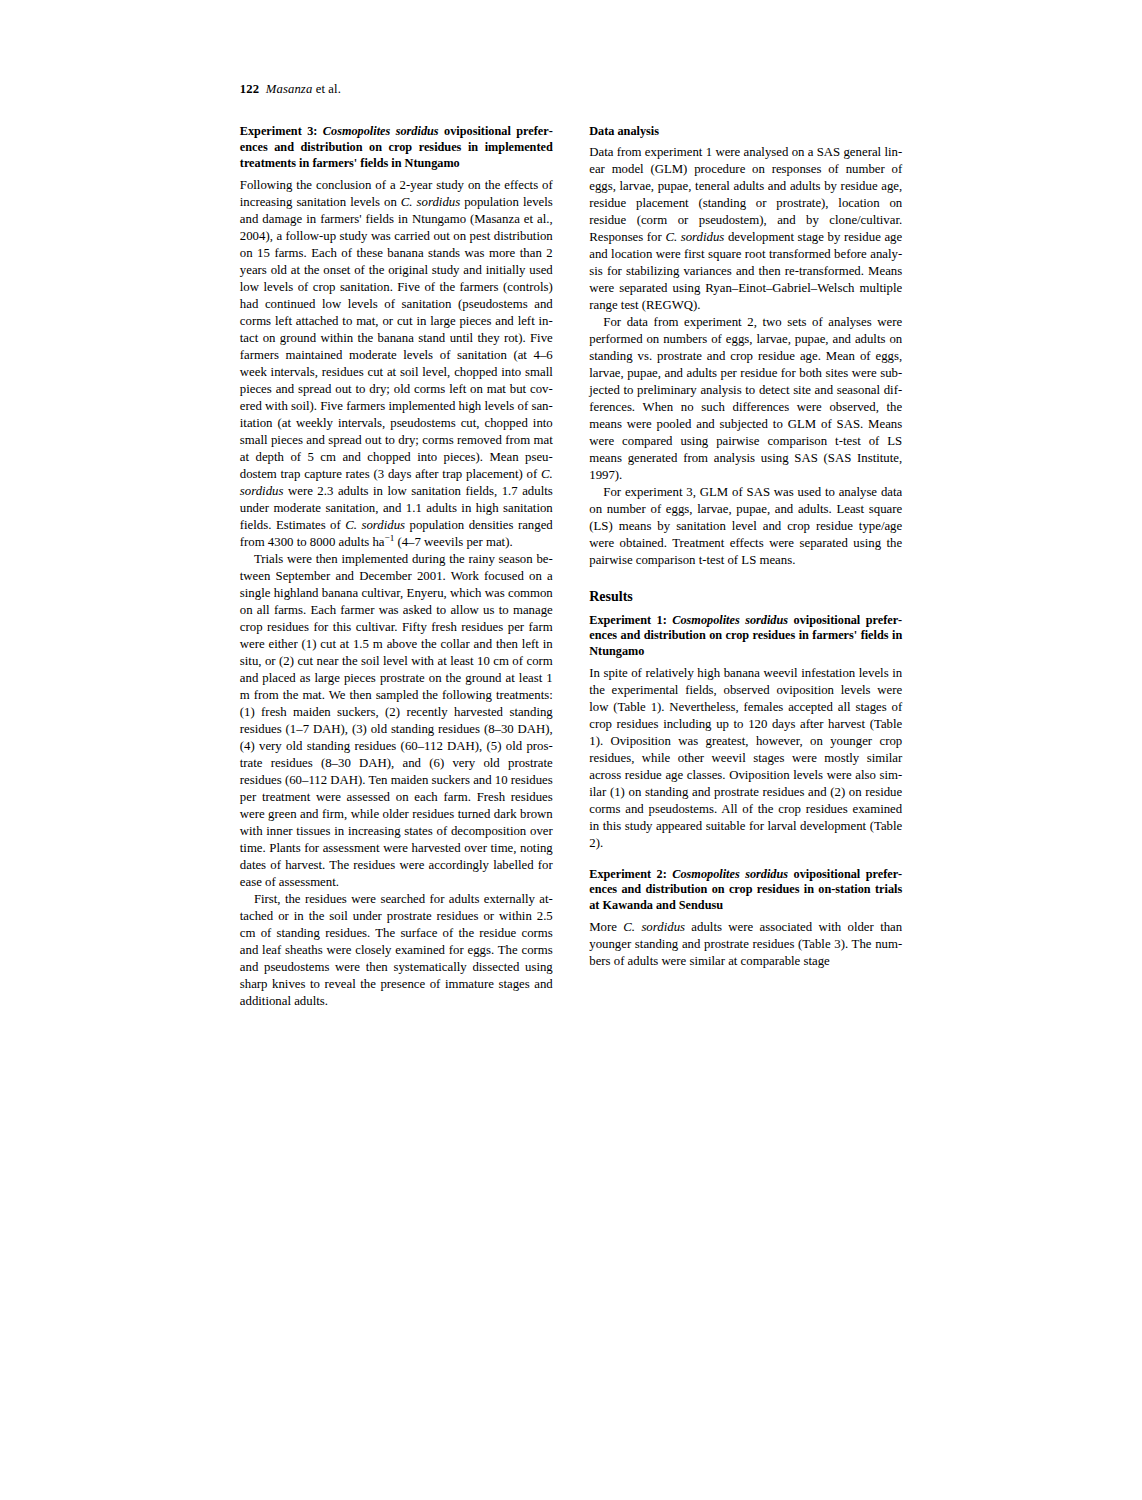122 Masanza et al.
Experiment 3: Cosmopolites sordidus ovipositional preferences and distribution on crop residues in implemented treatments in farmers' fields in Ntungamo
Following the conclusion of a 2-year study on the effects of increasing sanitation levels on C. sordidus population levels and damage in farmers' fields in Ntungamo (Masanza et al., 2004), a follow-up study was carried out on pest distribution on 15 farms. Each of these banana stands was more than 2 years old at the onset of the original study and initially used low levels of crop sanitation. Five of the farmers (controls) had continued low levels of sanitation (pseudostems and corms left attached to mat, or cut in large pieces and left intact on ground within the banana stand until they rot). Five farmers maintained moderate levels of sanitation (at 4–6 week intervals, residues cut at soil level, chopped into small pieces and spread out to dry; old corms left on mat but covered with soil). Five farmers implemented high levels of sanitation (at weekly intervals, pseudostems cut, chopped into small pieces and spread out to dry; corms removed from mat at depth of 5 cm and chopped into pieces). Mean pseudostem trap capture rates (3 days after trap placement) of C. sordidus were 2.3 adults in low sanitation fields, 1.7 adults under moderate sanitation, and 1.1 adults in high sanitation fields. Estimates of C. sordidus population densities ranged from 4300 to 8000 adults ha−1 (4–7 weevils per mat).
Trials were then implemented during the rainy season between September and December 2001. Work focused on a single highland banana cultivar, Enyeru, which was common on all farms. Each farmer was asked to allow us to manage crop residues for this cultivar. Fifty fresh residues per farm were either (1) cut at 1.5 m above the collar and then left in situ, or (2) cut near the soil level with at least 10 cm of corm and placed as large pieces prostrate on the ground at least 1 m from the mat. We then sampled the following treatments: (1) fresh maiden suckers, (2) recently harvested standing residues (1–7 DAH), (3) old standing residues (8–30 DAH), (4) very old standing residues (60–112 DAH), (5) old prostrate residues (8–30 DAH), and (6) very old prostrate residues (60–112 DAH). Ten maiden suckers and 10 residues per treatment were assessed on each farm. Fresh residues were green and firm, while older residues turned dark brown with inner tissues in increasing states of decomposition over time. Plants for assessment were harvested over time, noting dates of harvest. The residues were accordingly labelled for ease of assessment.
First, the residues were searched for adults externally attached or in the soil under prostrate residues or within 2.5 cm of standing residues. The surface of the residue corms and leaf sheaths were closely examined for eggs. The corms and pseudostems were then systematically dissected using sharp knives to reveal the presence of immature stages and additional adults.
Data analysis
Data from experiment 1 were analysed on a SAS general linear model (GLM) procedure on responses of number of eggs, larvae, pupae, teneral adults and adults by residue age, residue placement (standing or prostrate), location on residue (corm or pseudostem), and by clone/cultivar. Responses for C. sordidus development stage by residue age and location were first square root transformed before analysis for stabilizing variances and then re-transformed. Means were separated using Ryan–Einot–Gabriel–Welsch multiple range test (REGWQ).
For data from experiment 2, two sets of analyses were performed on numbers of eggs, larvae, pupae, and adults on standing vs. prostrate and crop residue age. Mean of eggs, larvae, pupae, and adults per residue for both sites were subjected to preliminary analysis to detect site and seasonal differences. When no such differences were observed, the means were pooled and subjected to GLM of SAS. Means were compared using pairwise comparison t-test of LS means generated from analysis using SAS (SAS Institute, 1997).
For experiment 3, GLM of SAS was used to analyse data on number of eggs, larvae, pupae, and adults. Least square (LS) means by sanitation level and crop residue type/age were obtained. Treatment effects were separated using the pairwise comparison t-test of LS means.
Results
Experiment 1: Cosmopolites sordidus ovipositional preferences and distribution on crop residues in farmers' fields in Ntungamo
In spite of relatively high banana weevil infestation levels in the experimental fields, observed oviposition levels were low (Table 1). Nevertheless, females accepted all stages of crop residues including up to 120 days after harvest (Table 1). Oviposition was greatest, however, on younger crop residues, while other weevil stages were mostly similar across residue age classes. Oviposition levels were also similar (1) on standing and prostrate residues and (2) on residue corms and pseudostems. All of the crop residues examined in this study appeared suitable for larval development (Table 2).
Experiment 2: Cosmopolites sordidus ovipositional preferences and distribution on crop residues in on-station trials at Kawanda and Sendusu
More C. sordidus adults were associated with older than younger standing and prostrate residues (Table 3). The numbers of adults were similar at comparable stage